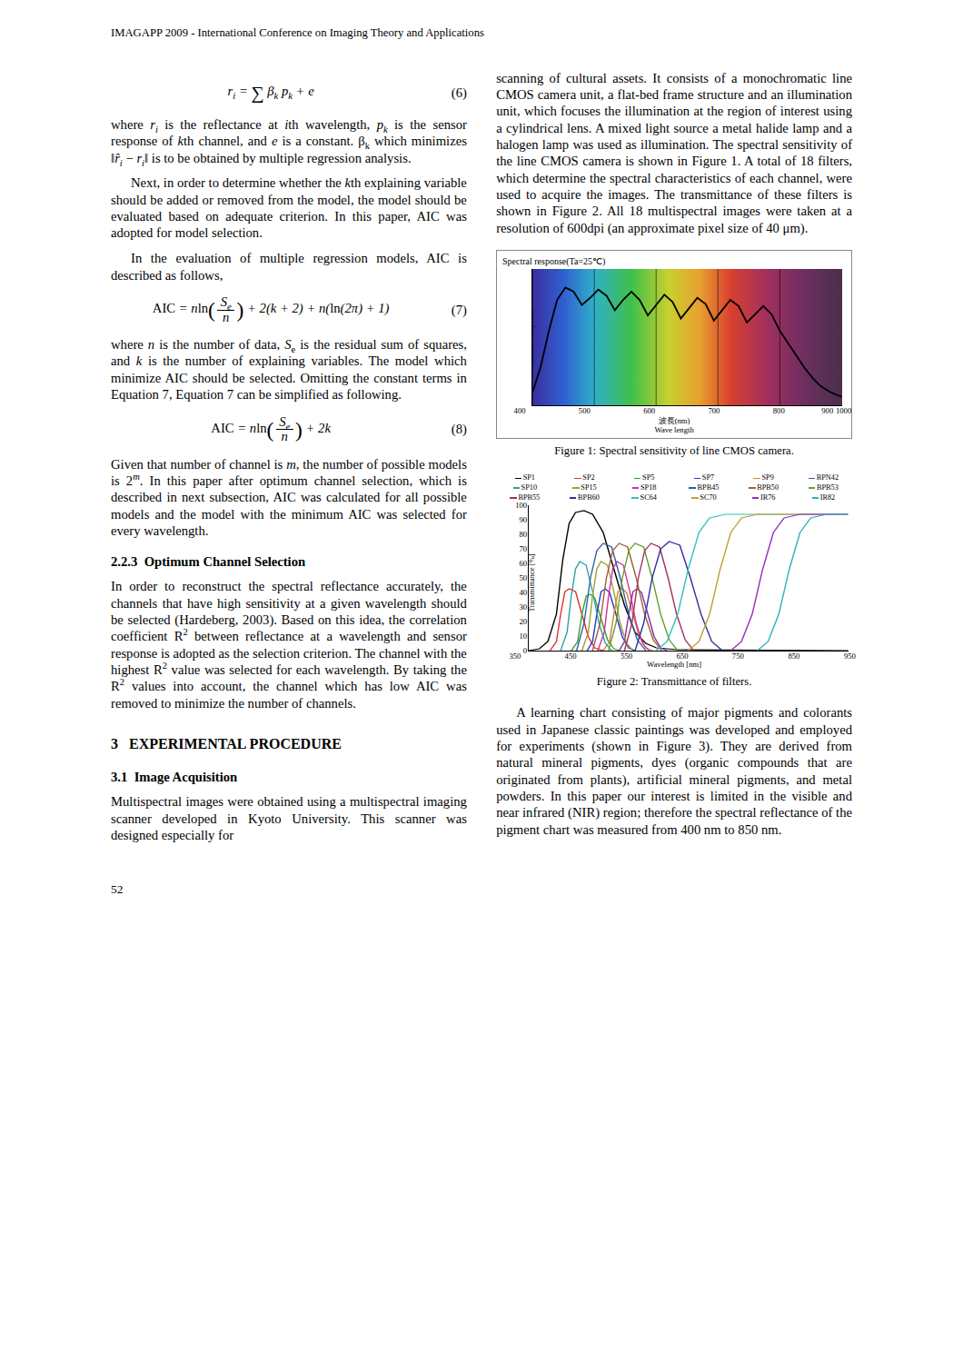IMAGAPP 2009 - International Conference on Imaging Theory and Applications
ri = ∑ βk pk + e
(6)
where ri is the reflectance at ith wavelength, pk is the sensor response of kth channel, and e is a constant. βk which minimizes ‖r̂i − ri‖ is to be obtained by multiple regression analysis.
Next, in order to determine whether the kth explaining variable should be added or removed from the model, the model should be evaluated based on adequate criterion. In this paper, AIC was adopted for model selection.
In the evaluation of multiple regression models, AIC is described as follows,
AIC = nln(Se n) + 2(k + 2) + n(ln(2π) + 1)
(7)
where n is the number of data, Se is the residual sum of squares, and k is the number of explaining variables. The model which minimize AIC should be selected. Omitting the constant terms in Equation 7, Equation 7 can be simplified as following.
AIC = nln(Se n) + 2k
(8)
Given that number of channel is m, the number of possible models is 2m. In this paper after optimum channel selection, which is described in next subsection, AIC was calculated for all possible models and the model with the minimum AIC was selected for every wavelength.
2.2.3 Optimum Channel Selection
In order to reconstruct the spectral reflectance accurately, the channels that have high sensitivity at a given wavelength should be selected (Hardeberg, 2003). Based on this idea, the correlation coefficient R2 between reflectance at a wavelength and sensor response is adopted as the selection criterion. The channel with the highest R2 value was selected for each wavelength. By taking the R2 values into account, the channel which has low AIC was removed to minimize the number of channels.
3 EXPERIMENTAL PROCEDURE
3.1 Image Acquisition
Multispectral images were obtained using a multispectral imaging scanner developed in Kyoto University. This scanner was designed especially for
scanning of cultural assets. It consists of a monochromatic line CMOS camera unit, a flat-bed frame structure and an illumination unit, which focuses the illumination at the region of interest using a cylindrical lens. A mixed light source a metal halide lamp and a halogen lamp was used as illumination. The spectral sensitivity of the line CMOS camera is shown in Figure 1. A total of 18 filters, which determine the spectral characteristics of each channel, were used to acquire the images. The transmittance of these filters is shown in Figure 2. All 18 multispectral images were taken at a resolution of 600dpi (an approximate pixel size of 40 μm).
Spectral response(Ta=25℃)
100 80 60 40 20
相対感度 (%)
Relative response
400 500 600 700 800 900 1000
波長(nm)
Wave length
Figure 1: Spectral sensitivity of line CMOS camera.
SP1 SP2 SP5 SP7 SP9 BPN42 SP10 SP15 SP18 BPB45 BPB50 BPB53 BPB55 BPB60 SC64 SC70 IR76 IR82
Transmittance [%]
100 90 80 70 60 50 40 30 20 10 0
350 450 550 650 750 850 950
Wavelength [nm]
Figure 2: Transmittance of filters.
A learning chart consisting of major pigments and colorants used in Japanese classic paintings was developed and employed for experiments (shown in Figure 3). They are derived from natural mineral pigments, dyes (organic compounds that are originated from plants), artificial mineral pigments, and metal powders. In this paper our interest is limited in the visible and near infrared (NIR) region; therefore the spectral reflectance of the pigment chart was measured from 400 nm to 850 nm.
52